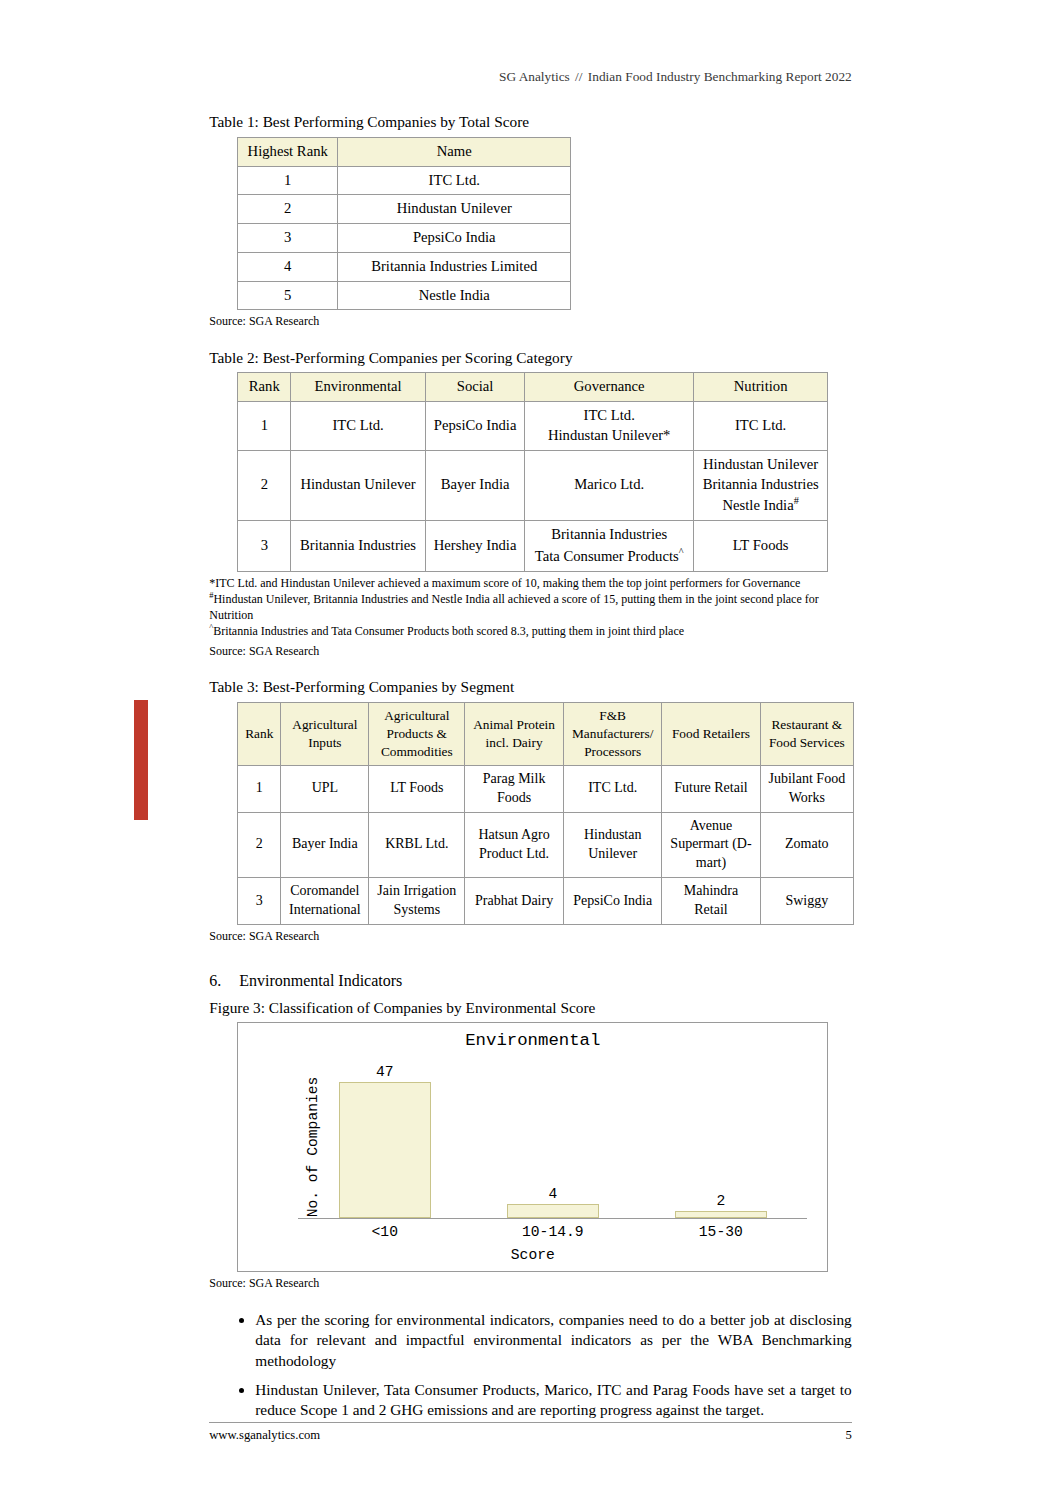SG Analytics // Indian Food Industry Benchmarking Report 2022
Table 1: Best Performing Companies by Total Score
| Highest Rank | Name |
| --- | --- |
| 1 | ITC Ltd. |
| 2 | Hindustan Unilever |
| 3 | PepsiCo India |
| 4 | Britannia Industries Limited |
| 5 | Nestle India |
Source: SGA Research
Table 2: Best-Performing Companies per Scoring Category
| Rank | Environmental | Social | Governance | Nutrition |
| --- | --- | --- | --- | --- |
| 1 | ITC Ltd. | PepsiCo India | ITC Ltd. Hindustan Unilever* | ITC Ltd. |
| 2 | Hindustan Unilever | Bayer India | Marico Ltd. | Hindustan Unilever Britannia Industries Nestle India # |
| 3 | Britannia Industries | Hershey India | Britannia Industries Tata Consumer Products ^ | LT Foods |
*ITC Ltd. and Hindustan Unilever achieved a maximum score of 10, making them the top joint performers for Governance
#Hindustan Unilever, Britannia Industries and Nestle India all achieved a score of 15, putting them in the joint second place for Nutrition
^Britannia Industries and Tata Consumer Products both scored 8.3, putting them in joint third place
Source: SGA Research
Table 3: Best-Performing Companies by Segment
| Rank | Agricultural Inputs | Agricultural Products & Commodities | Animal Protein incl. Dairy | F&B Manufacturers/ Processors | Food Retailers | Restaurant & Food Services |
| --- | --- | --- | --- | --- | --- | --- |
| 1 | UPL | LT Foods | Parag Milk Foods | ITC Ltd. | Future Retail | Jubilant Food Works |
| 2 | Bayer India | KRBL Ltd. | Hatsun Agro Product Ltd. | Hindustan Unilever | Avenue Supermart (D- mart) | Zomato |
| 3 | Coromandel International | Jain Irrigation Systems | Prabhat Dairy | PepsiCo India | Mahindra Retail | Swiggy |
Source: SGA Research
6. Environmental Indicators
Figure 3: Classification of Companies by Environmental Score
Environmental
No. of Companies
47
4
2
<10 10-14.9 15-30
Score
Source: SGA Research
As per the scoring for environmental indicators, companies need to do a better job at disclosing data for relevant and impactful environmental indicators as per the WBA Benchmarking methodology
Hindustan Unilever, Tata Consumer Products, Marico, ITC and Parag Foods have set a target to reduce Scope 1 and 2 GHG emissions and are reporting progress against the target.
www.sganalytics.com 5